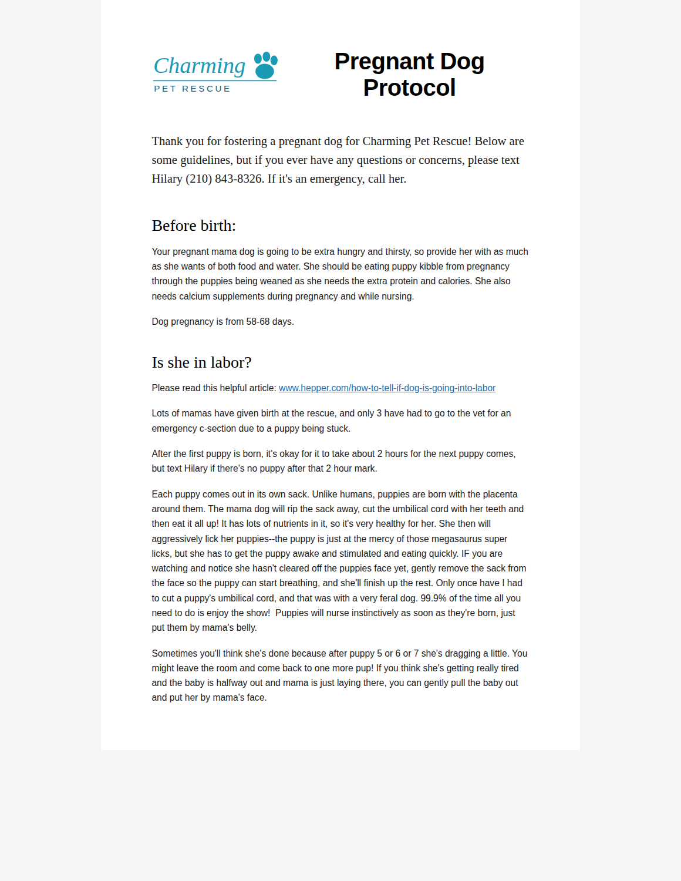Charming PET RESCUE
Pregnant Dog Protocol
Thank you for fostering a pregnant dog for Charming Pet Rescue! Below are some guidelines, but if you ever have any questions or concerns, please text Hilary (210) 843-8326. If it's an emergency, call her.
Before birth:
Your pregnant mama dog is going to be extra hungry and thirsty, so provide her with as much as she wants of both food and water. She should be eating puppy kibble from pregnancy through the puppies being weaned as she needs the extra protein and calories. She also needs calcium supplements during pregnancy and while nursing.
Dog pregnancy is from 58-68 days.
Is she in labor?
Please read this helpful article: www.hepper.com/how-to-tell-if-dog-is-going-into-labor
Lots of mamas have given birth at the rescue, and only 3 have had to go to the vet for an emergency c-section due to a puppy being stuck.
After the first puppy is born, it's okay for it to take about 2 hours for the next puppy comes, but text Hilary if there's no puppy after that 2 hour mark.
Each puppy comes out in its own sack. Unlike humans, puppies are born with the placenta around them. The mama dog will rip the sack away, cut the umbilical cord with her teeth and then eat it all up! It has lots of nutrients in it, so it's very healthy for her. She then will aggressively lick her puppies--the puppy is just at the mercy of those megasaurus super licks, but she has to get the puppy awake and stimulated and eating quickly. IF you are watching and notice she hasn't cleared off the puppies face yet, gently remove the sack from the face so the puppy can start breathing, and she'll finish up the rest. Only once have I had to cut a puppy's umbilical cord, and that was with a very feral dog. 99.9% of the time all you need to do is enjoy the show! Puppies will nurse instinctively as soon as they're born, just put them by mama's belly.
Sometimes you'll think she's done because after puppy 5 or 6 or 7 she's dragging a little. You might leave the room and come back to one more pup! If you think she's getting really tired and the baby is halfway out and mama is just laying there, you can gently pull the baby out and put her by mama's face.